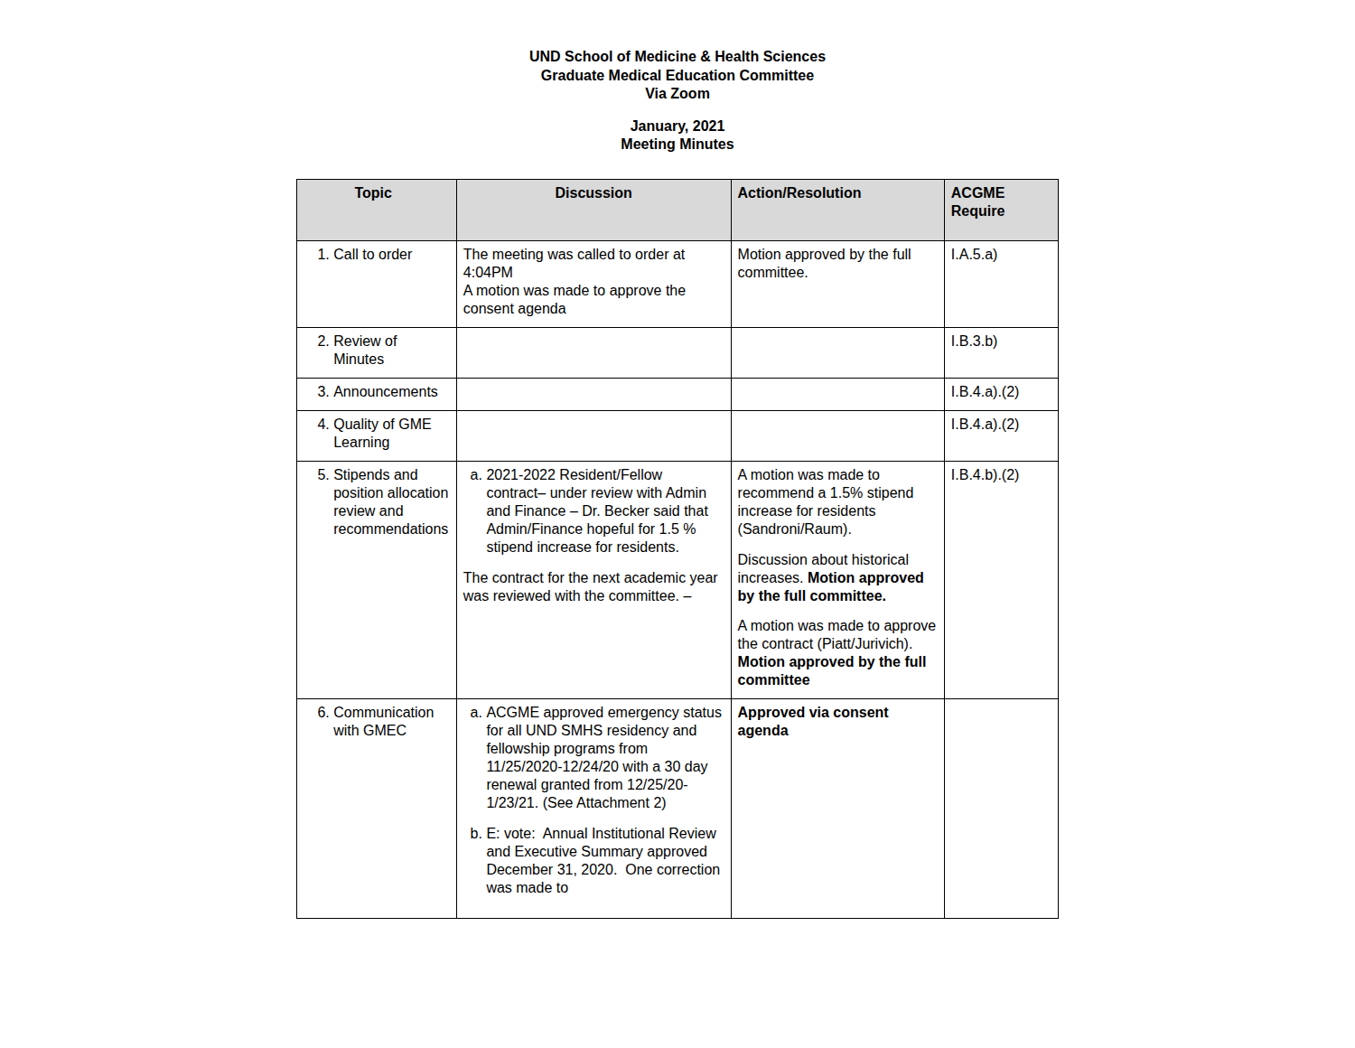UND School of Medicine & Health Sciences Graduate Medical Education Committee Via Zoom January, 2021 Meeting Minutes
| Topic | Discussion | Action/Resolution | ACGME Require |
| --- | --- | --- | --- |
| Call to order | The meeting was called to order at 4:04PM A motion was made to approve the consent agenda | Motion approved by the full committee. | I.A.5.a) |
| Review of Minutes | | | I.B.3.b) |
| Announcements | | | I.B.4.a).(2) |
| Quality of GME Learning | | | I.B.4.a).(2) |
| Stipends and position allocation review and recommendations | 2021-2022 Resident/Fellow contract– under review with Admin and Finance – Dr. Becker said that Admin/Finance hopeful for 1.5 % stipend increase for residents. The contract for the next academic year was reviewed with the committee. – | A motion was made to recommend a 1.5% stipend increase for residents (Sandroni/Raum). Discussion about historical increases. Motion approved by the full committee. A motion was made to approve the contract (Piatt/Jurivich). Motion approved by the full committee | I.B.4.b).(2) |
| Communication with GMEC | ACGME approved emergency status for all UND SMHS residency and fellowship programs from 11/25/2020-12/24/20 with a 30 day renewal granted from 12/25/20-1/23/21. (See Attachment 2) E: vote: Annual Institutional Review and Executive Summary approved December 31, 2020. One correction was made to | Approved via consent agenda | |